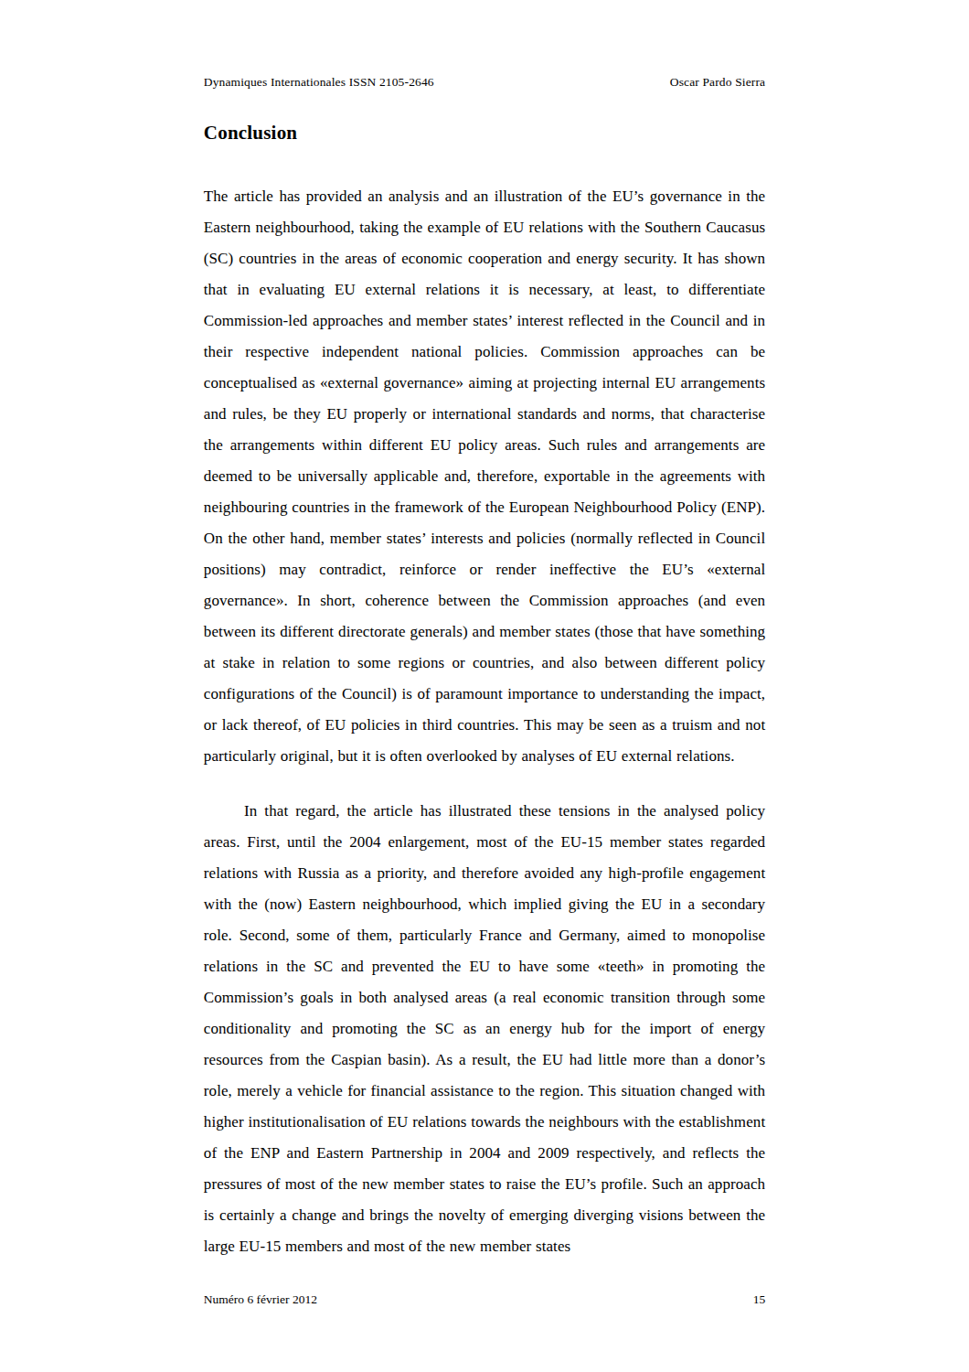Dynamiques Internationales ISSN 2105-2646 Oscar Pardo Sierra
Conclusion
The article has provided an analysis and an illustration of the EU’s governance in the Eastern neighbourhood, taking the example of EU relations with the Southern Caucasus (SC) countries in the areas of economic cooperation and energy security. It has shown that in evaluating EU external relations it is necessary, at least, to differentiate Commission-led approaches and member states’ interest reflected in the Council and in their respective independent national policies. Commission approaches can be conceptualised as «external governance» aiming at projecting internal EU arrangements and rules, be they EU properly or international standards and norms, that characterise the arrangements within different EU policy areas. Such rules and arrangements are deemed to be universally applicable and, therefore, exportable in the agreements with neighbouring countries in the framework of the European Neighbourhood Policy (ENP). On the other hand, member states’ interests and policies (normally reflected in Council positions) may contradict, reinforce or render ineffective the EU’s «external governance». In short, coherence between the Commission approaches (and even between its different directorate generals) and member states (those that have something at stake in relation to some regions or countries, and also between different policy configurations of the Council) is of paramount importance to understanding the impact, or lack thereof, of EU policies in third countries. This may be seen as a truism and not particularly original, but it is often overlooked by analyses of EU external relations.
In that regard, the article has illustrated these tensions in the analysed policy areas. First, until the 2004 enlargement, most of the EU-15 member states regarded relations with Russia as a priority, and therefore avoided any high-profile engagement with the (now) Eastern neighbourhood, which implied giving the EU in a secondary role. Second, some of them, particularly France and Germany, aimed to monopolise relations in the SC and prevented the EU to have some «teeth» in promoting the Commission’s goals in both analysed areas (a real economic transition through some conditionality and promoting the SC as an energy hub for the import of energy resources from the Caspian basin). As a result, the EU had little more than a donor’s role, merely a vehicle for financial assistance to the region. This situation changed with higher institutionalisation of EU relations towards the neighbours with the establishment of the ENP and Eastern Partnership in 2004 and 2009 respectively, and reflects the pressures of most of the new member states to raise the EU’s profile. Such an approach is certainly a change and brings the novelty of emerging diverging visions between the large EU-15 members and most of the new member states
Numéro 6 février 2012 15